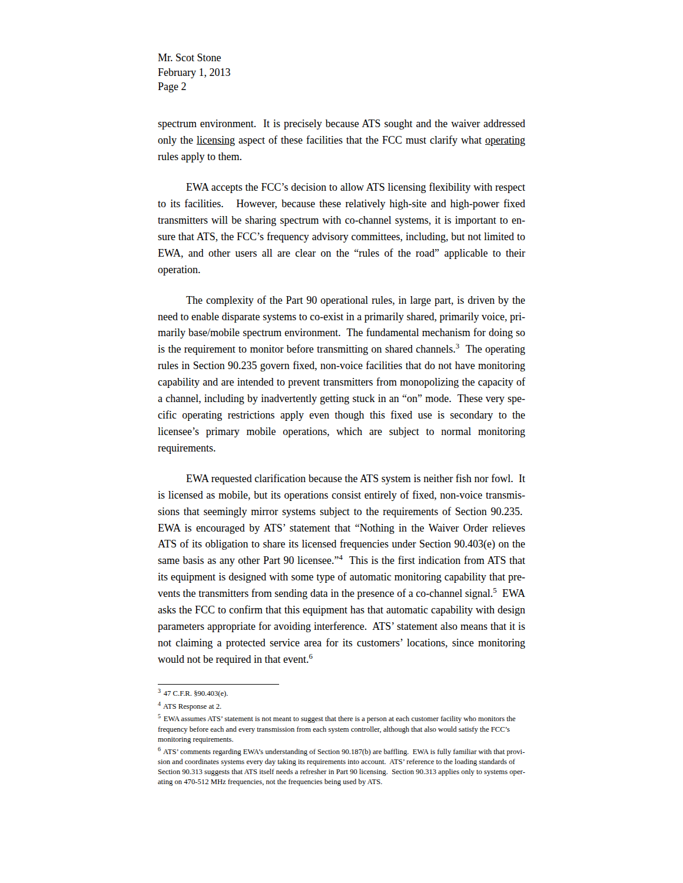Mr. Scot Stone
February 1, 2013
Page 2
spectrum environment. It is precisely because ATS sought and the waiver addressed only the licensing aspect of these facilities that the FCC must clarify what operating rules apply to them.
EWA accepts the FCC’s decision to allow ATS licensing flexibility with respect to its facilities. However, because these relatively high-site and high-power fixed transmitters will be sharing spectrum with co-channel systems, it is important to ensure that ATS, the FCC’s frequency advisory committees, including, but not limited to EWA, and other users all are clear on the “rules of the road” applicable to their operation.
The complexity of the Part 90 operational rules, in large part, is driven by the need to enable disparate systems to co-exist in a primarily shared, primarily voice, primarily base/mobile spectrum environment. The fundamental mechanism for doing so is the requirement to monitor before transmitting on shared channels.3 The operating rules in Section 90.235 govern fixed, non-voice facilities that do not have monitoring capability and are intended to prevent transmitters from monopolizing the capacity of a channel, including by inadvertently getting stuck in an “on” mode. These very specific operating restrictions apply even though this fixed use is secondary to the licensee’s primary mobile operations, which are subject to normal monitoring requirements.
EWA requested clarification because the ATS system is neither fish nor fowl. It is licensed as mobile, but its operations consist entirely of fixed, non-voice transmissions that seemingly mirror systems subject to the requirements of Section 90.235. EWA is encouraged by ATS’ statement that “Nothing in the Waiver Order relieves ATS of its obligation to share its licensed frequencies under Section 90.403(e) on the same basis as any other Part 90 licensee.”4 This is the first indication from ATS that its equipment is designed with some type of automatic monitoring capability that prevents the transmitters from sending data in the presence of a co-channel signal.5 EWA asks the FCC to confirm that this equipment has that automatic capability with design parameters appropriate for avoiding interference. ATS’ statement also means that it is not claiming a protected service area for its customers’ locations, since monitoring would not be required in that event.6
3 47 C.F.R. §90.403(e).
4 ATS Response at 2.
5 EWA assumes ATS’ statement is not meant to suggest that there is a person at each customer facility who monitors the frequency before each and every transmission from each system controller, although that also would satisfy the FCC’s monitoring requirements.
6 ATS’ comments regarding EWA’s understanding of Section 90.187(b) are baffling. EWA is fully familiar with that provision and coordinates systems every day taking its requirements into account. ATS’ reference to the loading standards of Section 90.313 suggests that ATS itself needs a refresher in Part 90 licensing. Section 90.313 applies only to systems operating on 470-512 MHz frequencies, not the frequencies being used by ATS.